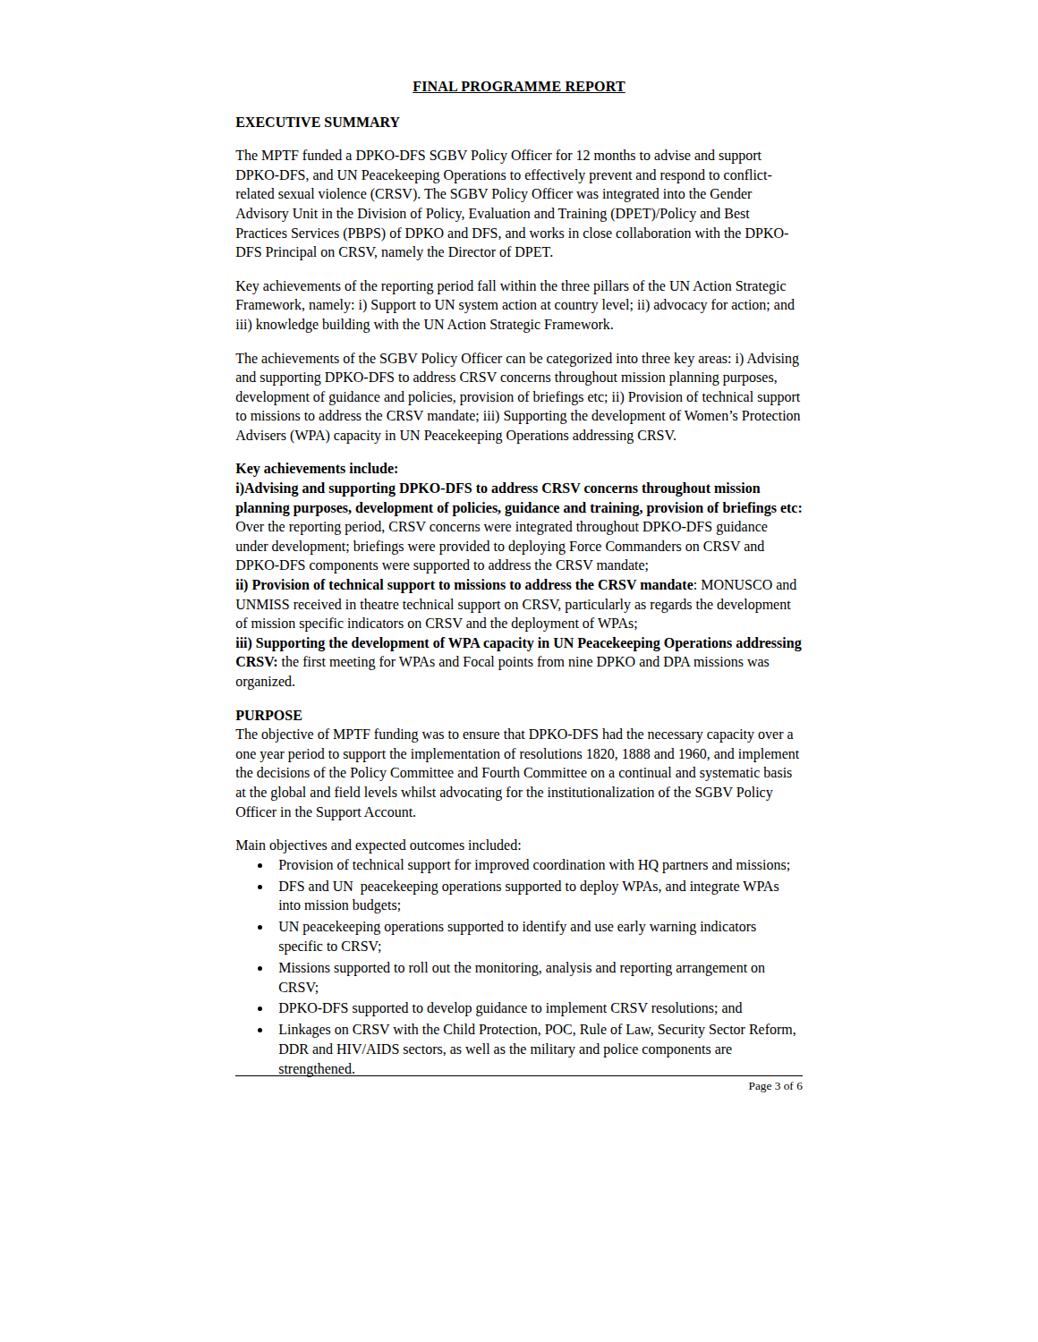FINAL PROGRAMME REPORT
EXECUTIVE SUMMARY
The MPTF funded a DPKO-DFS SGBV Policy Officer for 12 months to advise and support DPKO-DFS, and UN Peacekeeping Operations to effectively prevent and respond to conflict-related sexual violence (CRSV). The SGBV Policy Officer was integrated into the Gender Advisory Unit in the Division of Policy, Evaluation and Training (DPET)/Policy and Best Practices Services (PBPS) of DPKO and DFS, and works in close collaboration with the DPKO-DFS Principal on CRSV, namely the Director of DPET.
Key achievements of the reporting period fall within the three pillars of the UN Action Strategic Framework, namely: i) Support to UN system action at country level; ii) advocacy for action; and iii) knowledge building with the UN Action Strategic Framework.
The achievements of the SGBV Policy Officer can be categorized into three key areas: i) Advising and supporting DPKO-DFS to address CRSV concerns throughout mission planning purposes, development of guidance and policies, provision of briefings etc; ii) Provision of technical support to missions to address the CRSV mandate; iii) Supporting the development of Women’s Protection Advisers (WPA) capacity in UN Peacekeeping Operations addressing CRSV.
Key achievements include:
i)Advising and supporting DPKO-DFS to address CRSV concerns throughout mission planning purposes, development of policies, guidance and training, provision of briefings etc: Over the reporting period, CRSV concerns were integrated throughout DPKO-DFS guidance under development; briefings were provided to deploying Force Commanders on CRSV and DPKO-DFS components were supported to address the CRSV mandate;
ii) Provision of technical support to missions to address the CRSV mandate: MONUSCO and UNMISS received in theatre technical support on CRSV, particularly as regards the development of mission specific indicators on CRSV and the deployment of WPAs;
iii) Supporting the development of WPA capacity in UN Peacekeeping Operations addressing CRSV: the first meeting for WPAs and Focal points from nine DPKO and DPA missions was organized.
PURPOSE
The objective of MPTF funding was to ensure that DPKO-DFS had the necessary capacity over a one year period to support the implementation of resolutions 1820, 1888 and 1960, and implement the decisions of the Policy Committee and Fourth Committee on a continual and systematic basis at the global and field levels whilst advocating for the institutionalization of the SGBV Policy Officer in the Support Account.
Main objectives and expected outcomes included:
Provision of technical support for improved coordination with HQ partners and missions;
DFS and UN peacekeeping operations supported to deploy WPAs, and integrate WPAs into mission budgets;
UN peacekeeping operations supported to identify and use early warning indicators specific to CRSV;
Missions supported to roll out the monitoring, analysis and reporting arrangement on CRSV;
DPKO-DFS supported to develop guidance to implement CRSV resolutions; and
Linkages on CRSV with the Child Protection, POC, Rule of Law, Security Sector Reform, DDR and HIV/AIDS sectors, as well as the military and police components are strengthened.
Page 3 of 6